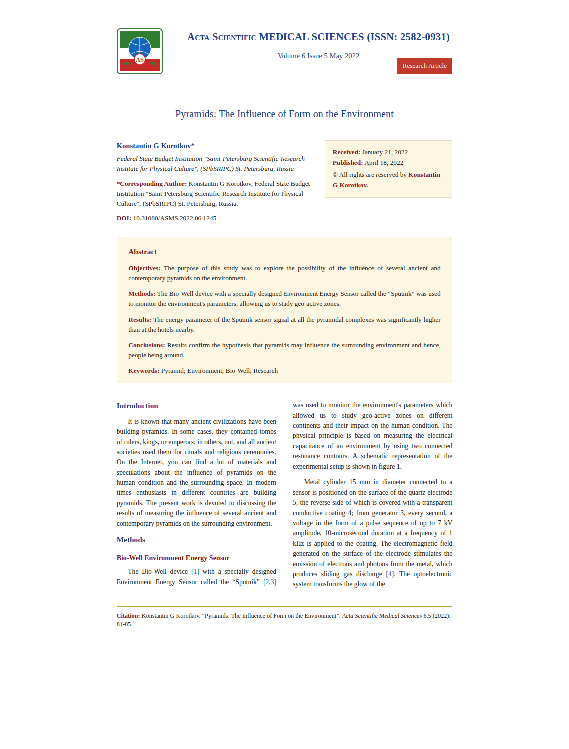Research Article
AS
Acta Scientific MEDICAL SCIENCES (ISSN: 2582-0931)
Volume 6 Issue 5 May 2022
Pyramids: The Influence of Form on the Environment
Konstantin G Korotkov*
Federal State Budget Institution "Saint-Petersburg Scientific-Research Institute for Physical Culture", (SPbSRIPC) St. Petersburg, Russia
*Corresponding Author: Konstantin G Korotkov, Federal State Budget Institution "Saint-Petersburg Scientific-Research Institute for Physical Culture", (SPbSRIPC) St. Petersburg, Russia.
DOI: 10.31080/ASMS.2022.06.1245
Received: January 21, 2022
Published: April 18, 2022
© All rights are reserved by Konstantin G Korotkov.
Abstract
Objectives: The purpose of this study was to explore the possibility of the influence of several ancient and contemporary pyramids on the environment.
Methods: The Bio-Well device with a specially designed Environment Energy Sensor called the “Sputnik” was used to monitor the environment's parameters, allowing us to study geo-active zones.
Results: The energy parameter of the Sputnik sensor signal at all the pyramidal complexes was significantly higher than at the hotels nearby.
Conclusions: Results confirm the hypothesis that pyramids may influence the surrounding environment and hence, people being around.
Keywords: Pyramid; Environment; Bio-Well; Research
Introduction
It is known that many ancient civilizations have been building pyramids. In some cases, they contained tombs of rulers, kings, or emperors; in others, not, and all ancient societies used them for rituals and religious ceremonies. On the Internet, you can find a lot of materials and speculations about the influence of pyramids on the human condition and the surrounding space. In modern times enthusiasts in different countries are building pyramids. The present work is devoted to discussing the results of measuring the influence of several ancient and contemporary pyramids on the surrounding environment.
Methods
Bio-Well Environment Energy Sensor
The Bio-Well device [1] with a specially designed Environment Energy Sensor called the “Sputnik” [2,3] was used to monitor the environment's parameters which allowed us to study geo-active zones on different continents and their impact on the human condition. The physical principle is based on measuring the electrical capacitance of an environment by using two connected resonance contours. A schematic representation of the experimental setup is shown in figure 1.
Metal cylinder 15 mm in diameter connected to a sensor is positioned on the surface of the quartz electrode 5, the reverse side of which is covered with a transparent conductive coating 4; from generator 3, every second, a voltage in the form of a pulse sequence of up to 7 kV amplitude, 10-microsecond duration at a frequency of 1 kHz is applied to the coating. The electromagnetic field generated on the surface of the electrode stimulates the emission of electrons and photons from the metal, which produces sliding gas discharge [4]. The optoelectronic system transforms the glow of the
Citation: Konstantin G Korotkov. “Pyramids: The Influence of Form on the Environment”. Acta Scientific Medical Sciences 6.5 (2022): 81-85.